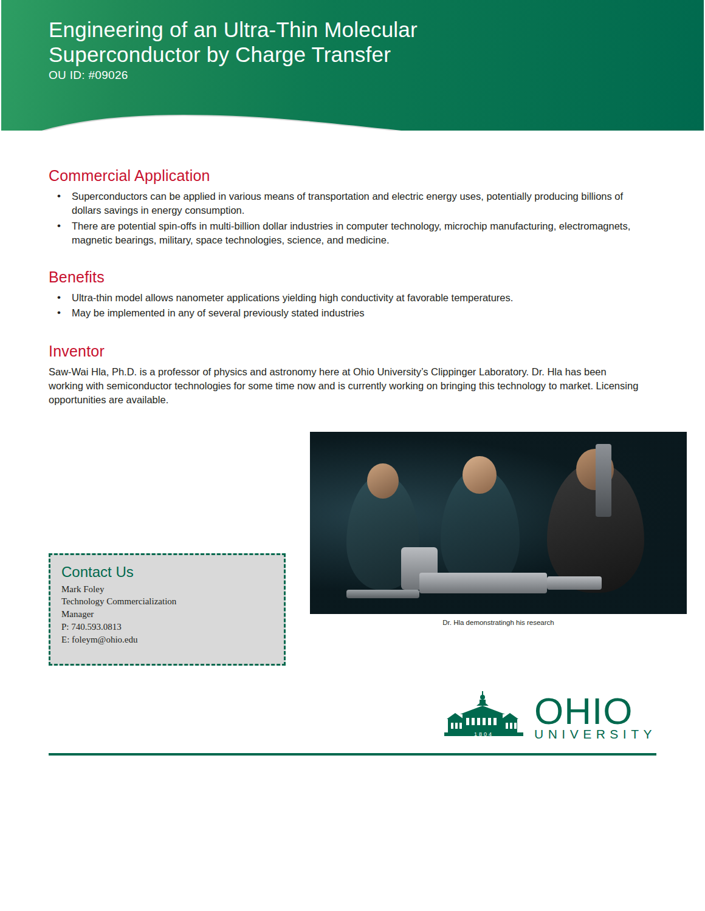Engineering of an Ultra-Thin Molecular
Superconductor by Charge Transfer
OU ID: #09026
Commercial Application
Superconductors can be applied in various means of transportation and electric energy uses, potentially producing billions of dollars savings in energy consumption.
There are potential spin-offs in multi-billion dollar industries in computer technology, microchip manufacturing, electromagnets, magnetic bearings, military, space technologies, science, and medicine.
Benefits
Ultra-thin model allows nanometer applications yielding high conductivity at favorable temperatures.
May be implemented in any of several previously stated industries
Inventor
Saw-Wai Hla, Ph.D. is a professor of physics and astronomy here at Ohio University’s Clippinger Laboratory. Dr. Hla has been working with semiconductor technologies for some time now and is currently working on bringing this technology to market. Licensing opportunities are available.
Contact Us
Mark Foley
Technology Commercialization
Manager
P: 740.593.0813
E: foleym@ohio.edu
Dr. Hla demonstratingh his research
1804
OHIO
UNIVERSITY